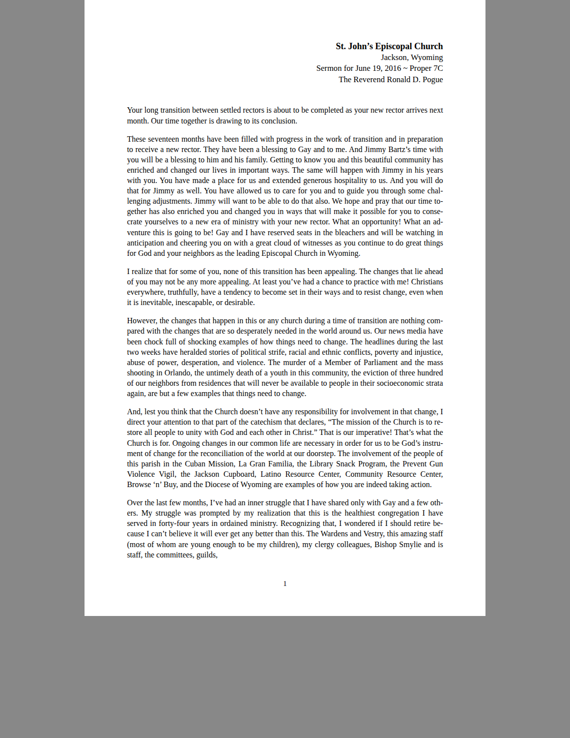St. John’s Episcopal Church
Jackson, Wyoming
Sermon for June 19, 2016 ~ Proper 7C
The Reverend Ronald D. Pogue
Your long transition between settled rectors is about to be completed as your new rector arrives next month. Our time together is drawing to its conclusion.
These seventeen months have been filled with progress in the work of transition and in preparation to receive a new rector. They have been a blessing to Gay and to me. And Jimmy Bartz’s time with you will be a blessing to him and his family. Getting to know you and this beautiful community has enriched and changed our lives in important ways. The same will happen with Jimmy in his years with you. You have made a place for us and extended generous hospitality to us. And you will do that for Jimmy as well. You have allowed us to care for you and to guide you through some challenging adjustments. Jimmy will want to be able to do that also. We hope and pray that our time together has also enriched you and changed you in ways that will make it possible for you to consecrate yourselves to a new era of ministry with your new rector. What an opportunity! What an adventure this is going to be! Gay and I have reserved seats in the bleachers and will be watching in anticipation and cheering you on with a great cloud of witnesses as you continue to do great things for God and your neighbors as the leading Episcopal Church in Wyoming.
I realize that for some of you, none of this transition has been appealing. The changes that lie ahead of you may not be any more appealing. At least you’ve had a chance to practice with me! Christians everywhere, truthfully, have a tendency to become set in their ways and to resist change, even when it is inevitable, inescapable, or desirable.
However, the changes that happen in this or any church during a time of transition are nothing compared with the changes that are so desperately needed in the world around us. Our news media have been chock full of shocking examples of how things need to change. The headlines during the last two weeks have heralded stories of political strife, racial and ethnic conflicts, poverty and injustice, abuse of power, desperation, and violence. The murder of a Member of Parliament and the mass shooting in Orlando, the untimely death of a youth in this community, the eviction of three hundred of our neighbors from residences that will never be available to people in their socioeconomic strata again, are but a few examples that things need to change.
And, lest you think that the Church doesn’t have any responsibility for involvement in that change, I direct your attention to that part of the catechism that declares, “The mission of the Church is to restore all people to unity with God and each other in Christ.” That is our imperative! That’s what the Church is for. Ongoing changes in our common life are necessary in order for us to be God’s instrument of change for the reconciliation of the world at our doorstep. The involvement of the people of this parish in the Cuban Mission, La Gran Familia, the Library Snack Program, the Prevent Gun Violence Vigil, the Jackson Cupboard, Latino Resource Center, Community Resource Center, Browse ‘n’ Buy, and the Diocese of Wyoming are examples of how you are indeed taking action.
Over the last few months, I’ve had an inner struggle that I have shared only with Gay and a few others. My struggle was prompted by my realization that this is the healthiest congregation I have served in forty-four years in ordained ministry. Recognizing that, I wondered if I should retire because I can’t believe it will ever get any better than this. The Wardens and Vestry, this amazing staff (most of whom are young enough to be my children), my clergy colleagues, Bishop Smylie and is staff, the committees, guilds,
1